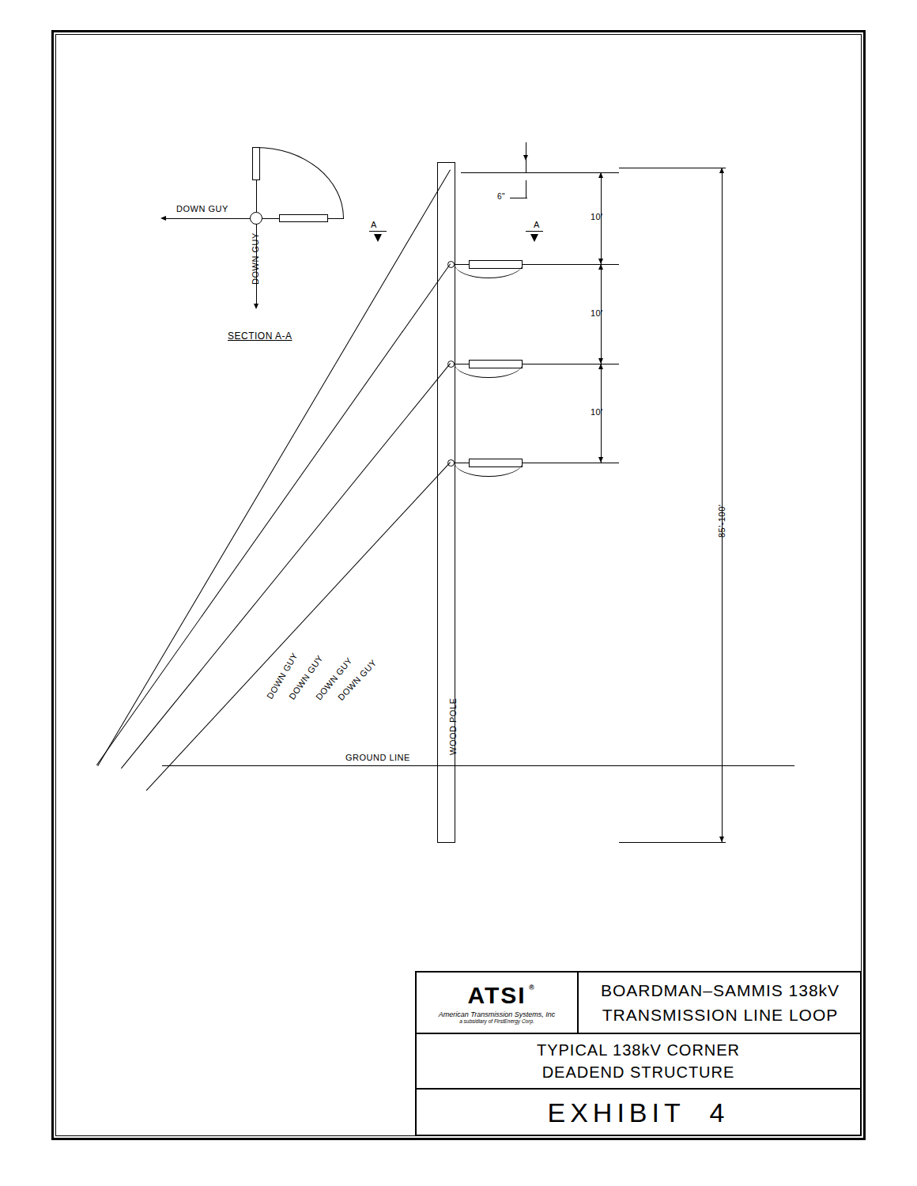SECTION A-A detail (upper left)
DOWN GUY
DOWN GUY
SECTION A-A
MAIN ELEVATION
WOOD POLE
GROUND LINE
6"
10'
10'
10'
85'-100'
A
A
DOWN GUYS (four raked lines to ground)
DOWN GUY
DOWN GUY
DOWN GUY
DOWN GUY
TITLE BLOCK
ATSI®
American Transmission Systems, Inc
a subsidiary of FirstEnergy Corp.
BOARDMAN–SAMMIS 138kV
TRANSMISSION LINE LOOP
TYPICAL 138kV CORNER
DEADEND STRUCTURE
EXHIBIT 4